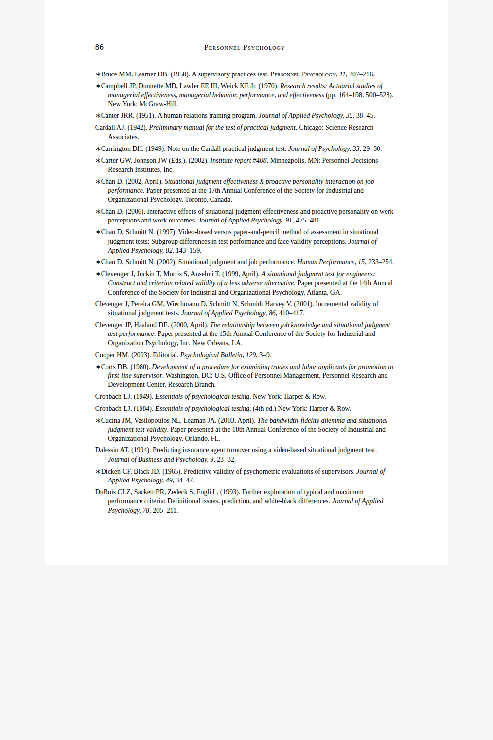86 Personnel Psychology
∗Bruce MM, Learner DB. (1958). A supervisory practices test. Personnel Psychology, 11, 207–216.
∗Campbell JP, Dunnette MD, Lawler EE III, Weick KE Jr. (1970). Research results: Actuarial studies of managerial effectiveness, managerial behavior, performance, and effectiveness (pp. 164–198, 500–528). New York: McGraw-Hill.
∗Canter JRR. (1951). A human relations training program. Journal of Applied Psychology, 35, 38–45.
Cardall AJ. (1942). Preliminary manual for the test of practical judgment. Chicago: Science Research Associates.
∗Carrington DH. (1949). Note on the Cardall practical judgment test. Journal of Psychology, 33, 29–30.
∗Carter GW, Johnson JW (Eds.). (2002). Institute report #408. Minneapolis, MN: Personnel Decisions Research Institutes, Inc.
∗Chan D. (2002, April). Situational judgment effectiveness X proactive personality interaction on job performance. Paper presented at the 17th Annual Conference of the Society for Industrial and Organizational Psychology, Toronto, Canada.
∗Chan D. (2006). Interactive effects of situational judgment effectiveness and proactive personality on work perceptions and work outcomes. Journal of Applied Psychology, 91, 475–481.
∗Chan D, Schmitt N. (1997). Video-based versus paper-and-pencil method of assessment in situational judgment tests: Subgroup differences in test performance and face validity perceptions. Journal of Applied Psychology, 82, 143–159.
∗Chan D, Schmitt N. (2002). Situational judgment and job performance. Human Performance, 15, 233–254.
∗Clevenger J, Jockin T, Morris S, Anselmi T. (1999, April). A situational judgment test for engineers: Construct and criterion related validity of a less adverse alternative. Paper presented at the 14th Annual Conference of the Society for Industrial and Organizational Psychology, Atlanta, GA.
Clevenger J, Pereira GM, Wiechmann D, Schmitt N, Schmidt Harvey V. (2001). Incremental validity of situational judgment tests. Journal of Applied Psychology, 86, 410–417.
Clevenger JP, Haaland DE. (2000, April). The relationship between job knowledge and situational judgment test performance. Paper presented at the 15th Annual Conference of the Society for Industrial and Organization Psychology, Inc. New Orleans, LA.
Cooper HM. (2003). Editorial. Psychological Bulletin, 129, 3–9.
∗Corts DB. (1980). Development of a procedure for examining trades and labor applicants for promotion to first-line supervisor. Washington, DC: U.S. Office of Personnel Management, Personnel Research and Development Center, Research Branch.
Cronbach LJ. (1949). Essentials of psychological testing. New York: Harper & Row.
Cronbach LJ. (1984). Essentials of psychological testing. (4th ed.) New York: Harper & Row.
∗Cucina JM, Vasilopoulos NL, Leaman JA. (2003, April). The bandwidth-fidelity dilemma and situational judgment test validity. Paper presented at the 18th Annual Conference of the Society of Industrial and Organizational Psychology, Orlando, FL.
Dalessio AT. (1994). Predicting insurance agent turnover using a video-based situational judgment test. Journal of Business and Psychology, 9, 23–32.
∗Dicken CF, Black JD. (1965). Predictive validity of psychometric evaluations of supervisors. Journal of Applied Psychology, 49, 34–47.
DuBois CLZ, Sackett PR, Zedeck S, Fogli L. (1993). Further exploration of typical and maximum performance criteria: Definitional issues, prediction, and white-black differences. Journal of Applied Psychology, 78, 205–211.